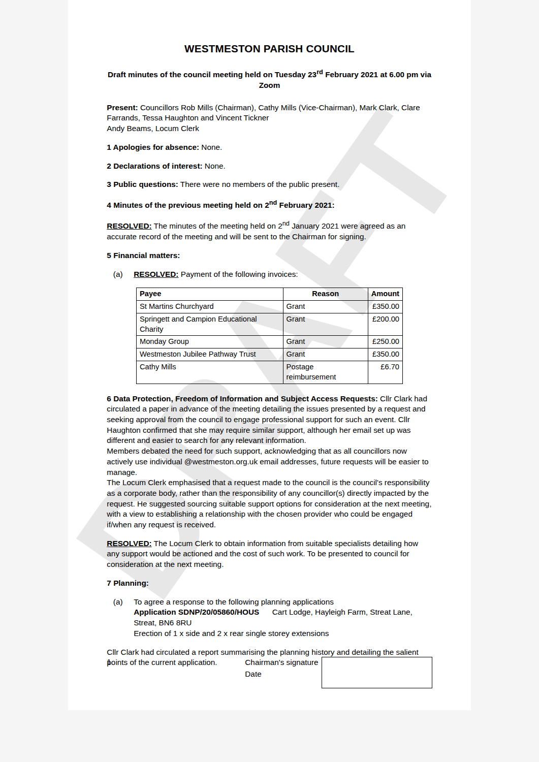DRAFT
WESTMESTON PARISH COUNCIL
Draft minutes of the council meeting held on Tuesday 23rd February 2021 at 6.00 pm via Zoom
Present: Councillors Rob Mills (Chairman), Cathy Mills (Vice-Chairman), Mark Clark, Clare Farrands, Tessa Haughton and Vincent Tickner
Andy Beams, Locum Clerk
1 Apologies for absence: None.
2 Declarations of interest: None.
3 Public questions: There were no members of the public present.
4 Minutes of the previous meeting held on 2nd February 2021:
RESOLVED: The minutes of the meeting held on 2nd January 2021 were agreed as an accurate record of the meeting and will be sent to the Chairman for signing.
5 Financial matters:
RESOLVED: Payment of the following invoices:
| Payee | Reason | Amount |
| --- | --- | --- |
| St Martins Churchyard | Grant | £350.00 |
| Springett and Campion Educational Charity | Grant | £200.00 |
| Monday Group | Grant | £250.00 |
| Westmeston Jubilee Pathway Trust | Grant | £350.00 |
| Cathy Mills | Postage reimbursement | £6.70 |
6 Data Protection, Freedom of Information and Subject Access Requests: Cllr Clark had circulated a paper in advance of the meeting detailing the issues presented by a request and seeking approval from the council to engage professional support for such an event. Cllr Haughton confirmed that she may require similar support, although her email set up was different and easier to search for any relevant information.
Members debated the need for such support, acknowledging that as all councillors now actively use individual @westmeston.org.uk email addresses, future requests will be easier to manage.
The Locum Clerk emphasised that a request made to the council is the council's responsibility as a corporate body, rather than the responsibility of any councillor(s) directly impacted by the request. He suggested sourcing suitable support options for consideration at the next meeting, with a view to establishing a relationship with the chosen provider who could be engaged if/when any request is received.
RESOLVED: The Locum Clerk to obtain information from suitable specialists detailing how any support would be actioned and the cost of such work. To be presented to council for consideration at the next meeting.
7 Planning:
To agree a response to the following planning applications
Application SDNP/20/05860/HOUS Cart Lodge, Hayleigh Farm, Streat Lane, Streat, BN6 8RU
Erection of 1 x side and 2 x rear single storey extensions
Cllr Clark had circulated a report summarising the planning history and detailing the salient points of the current application.
1
Chairman's signature
Date